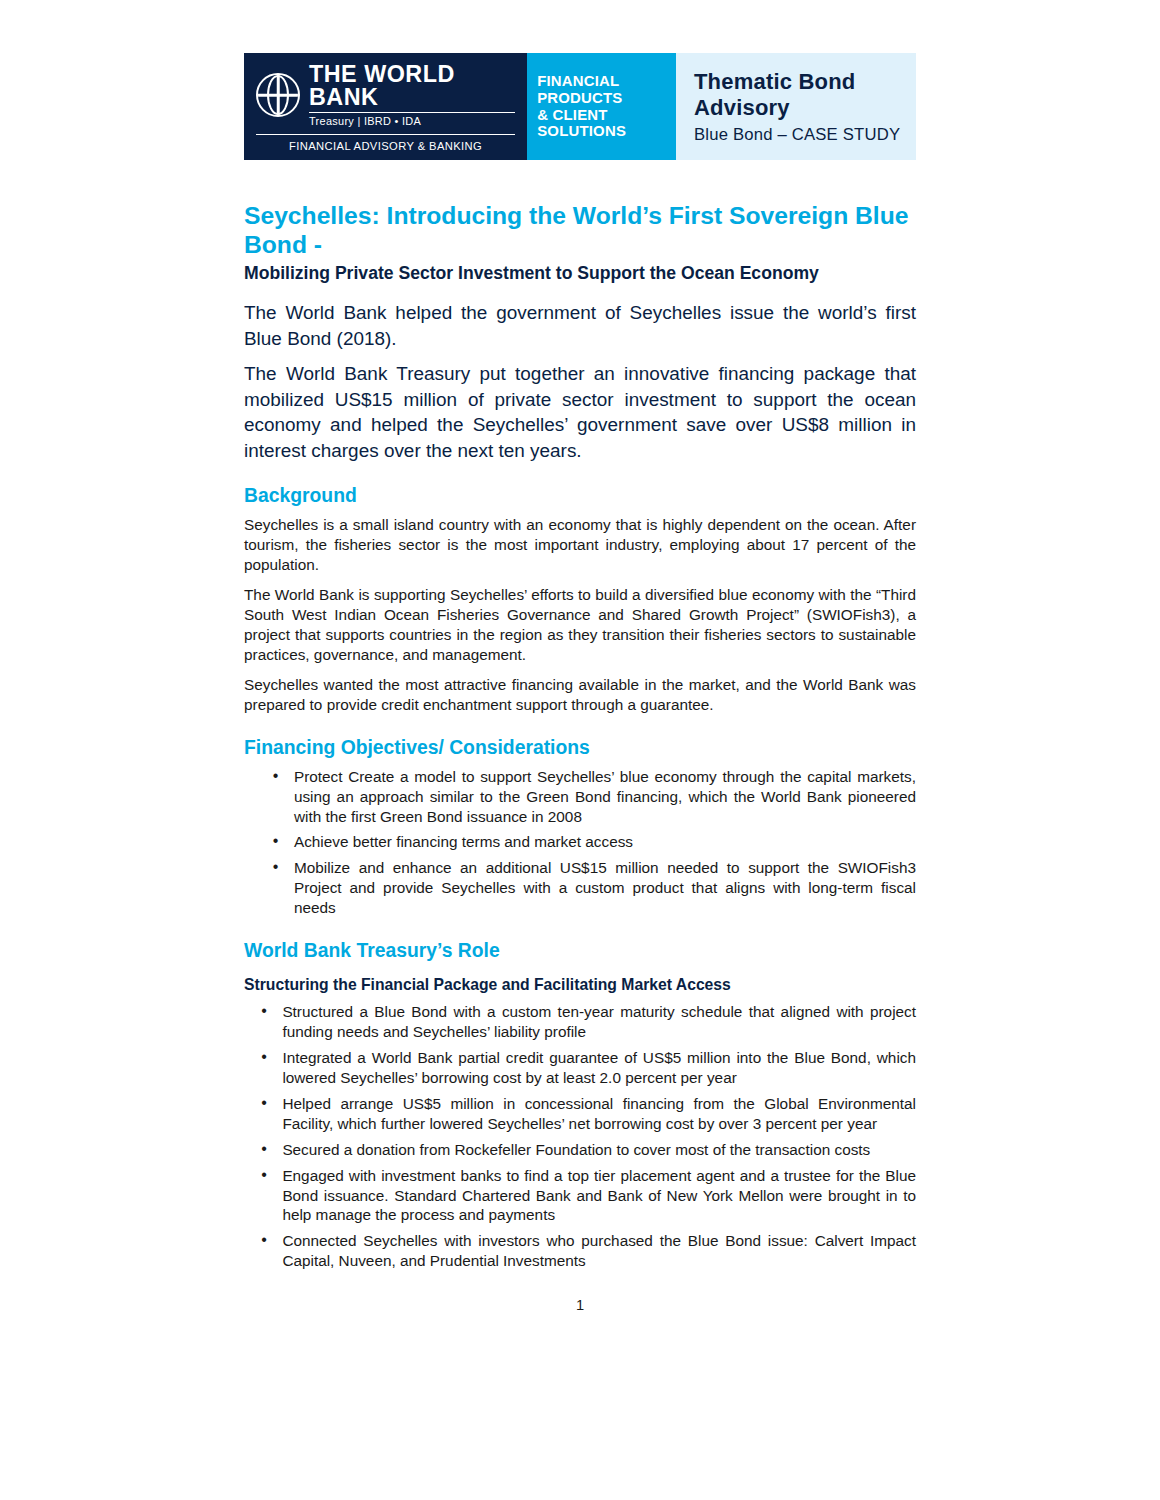THE WORLD BANK
Treasury | IBRD • IDA
FINANCIAL ADVISORY & BANKING
FINANCIAL
PRODUCTS
& CLIENT
SOLUTIONS
Thematic Bond Advisory
Blue Bond – CASE STUDY
Seychelles: Introducing the World’s First Sovereign Blue Bond - Mobilizing Private Sector Investment to Support the Ocean Economy
The World Bank helped the government of Seychelles issue the world’s first Blue Bond (2018).
The World Bank Treasury put together an innovative financing package that mobilized US$15 million of private sector investment to support the ocean economy and helped the Seychelles’ government save over US$8 million in interest charges over the next ten years.
Background
Seychelles is a small island country with an economy that is highly dependent on the ocean. After tourism, the fisheries sector is the most important industry, employing about 17 percent of the population.
The World Bank is supporting Seychelles’ efforts to build a diversified blue economy with the “Third South West Indian Ocean Fisheries Governance and Shared Growth Project” (SWIOFish3), a project that supports countries in the region as they transition their fisheries sectors to sustainable practices, governance, and management.
Seychelles wanted the most attractive financing available in the market, and the World Bank was prepared to provide credit enchantment support through a guarantee.
Financing Objectives/ Considerations
Protect Create a model to support Seychelles’ blue economy through the capital markets, using an approach similar to the Green Bond financing, which the World Bank pioneered with the first Green Bond issuance in 2008
Achieve better financing terms and market access
Mobilize and enhance an additional US$15 million needed to support the SWIOFish3 Project and provide Seychelles with a custom product that aligns with long-term fiscal needs
World Bank Treasury’s Role
Structuring the Financial Package and Facilitating Market Access
Structured a Blue Bond with a custom ten-year maturity schedule that aligned with project funding needs and Seychelles’ liability profile
Integrated a World Bank partial credit guarantee of US$5 million into the Blue Bond, which lowered Seychelles’ borrowing cost by at least 2.0 percent per year
Helped arrange US$5 million in concessional financing from the Global Environmental Facility, which further lowered Seychelles’ net borrowing cost by over 3 percent per year
Secured a donation from Rockefeller Foundation to cover most of the transaction costs
Engaged with investment banks to find a top tier placement agent and a trustee for the Blue Bond issuance. Standard Chartered Bank and Bank of New York Mellon were brought in to help manage the process and payments
Connected Seychelles with investors who purchased the Blue Bond issue: Calvert Impact Capital, Nuveen, and Prudential Investments
1